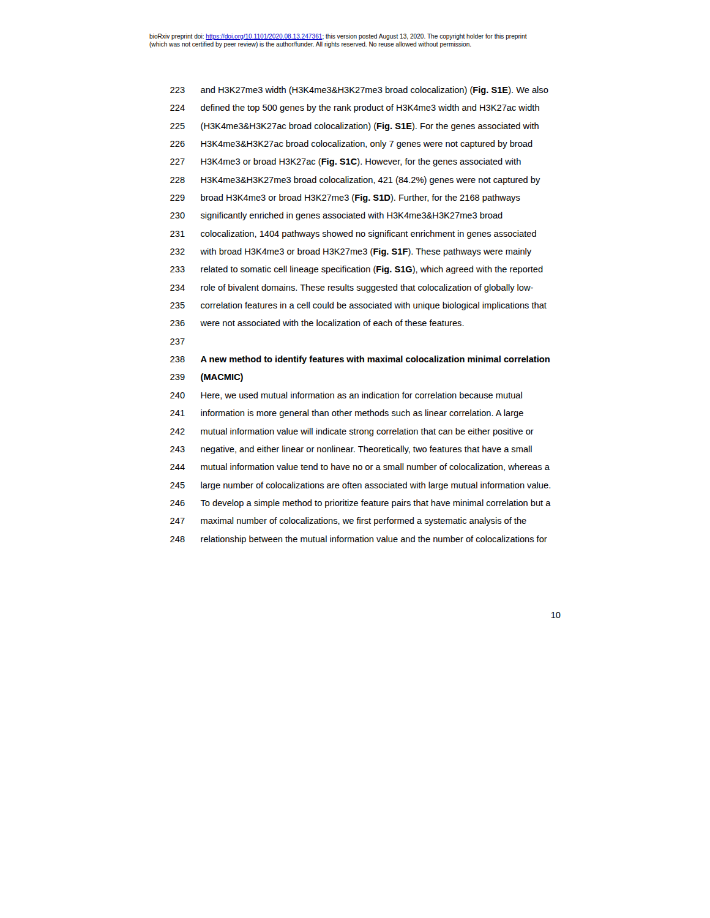bioRxiv preprint doi: https://doi.org/10.1101/2020.08.13.247361; this version posted August 13, 2020. The copyright holder for this preprint
(which was not certified by peer review) is the author/funder. All rights reserved. No reuse allowed without permission.
| 223 | and H3K27me3 width (H3K4me3&H3K27me3 broad colocalization) ( Fig. S1E ). We also |
| 224 | defined the top 500 genes by the rank product of H3K4me3 width and H3K27ac width |
| 225 | (H3K4me3&H3K27ac broad colocalization) ( Fig. S1E ). For the genes associated with |
| 226 | H3K4me3&H3K27ac broad colocalization, only 7 genes were not captured by broad |
| 227 | H3K4me3 or broad H3K27ac ( Fig. S1C ). However, for the genes associated with |
| 228 | H3K4me3&H3K27me3 broad colocalization, 421 (84.2%) genes were not captured by |
| 229 | broad H3K4me3 or broad H3K27me3 ( Fig. S1D ). Further, for the 2168 pathways |
| 230 | significantly enriched in genes associated with H3K4me3&H3K27me3 broad |
| 231 | colocalization, 1404 pathways showed no significant enrichment in genes associated |
| 232 | with broad H3K4me3 or broad H3K27me3 ( Fig. S1F ). These pathways were mainly |
| 233 | related to somatic cell lineage specification ( Fig. S1G ), which agreed with the reported |
| 234 | role of bivalent domains. These results suggested that colocalization of globally low- |
| 235 | correlation features in a cell could be associated with unique biological implications that |
| 236 | were not associated with the localization of each of these features. |
| 237 | |
| 238 | A new method to identify features with maximal colocalization minimal correlation |
| 239 | (MACMIC) |
| 240 | Here, we used mutual information as an indication for correlation because mutual |
| 241 | information is more general than other methods such as linear correlation. A large |
| 242 | mutual information value will indicate strong correlation that can be either positive or |
| 243 | negative, and either linear or nonlinear. Theoretically, two features that have a small |
| 244 | mutual information value tend to have no or a small number of colocalization, whereas a |
| 245 | large number of colocalizations are often associated with large mutual information value. |
| 246 | To develop a simple method to prioritize feature pairs that have minimal correlation but a |
| 247 | maximal number of colocalizations, we first performed a systematic analysis of the |
| 248 | relationship between the mutual information value and the number of colocalizations for |
10